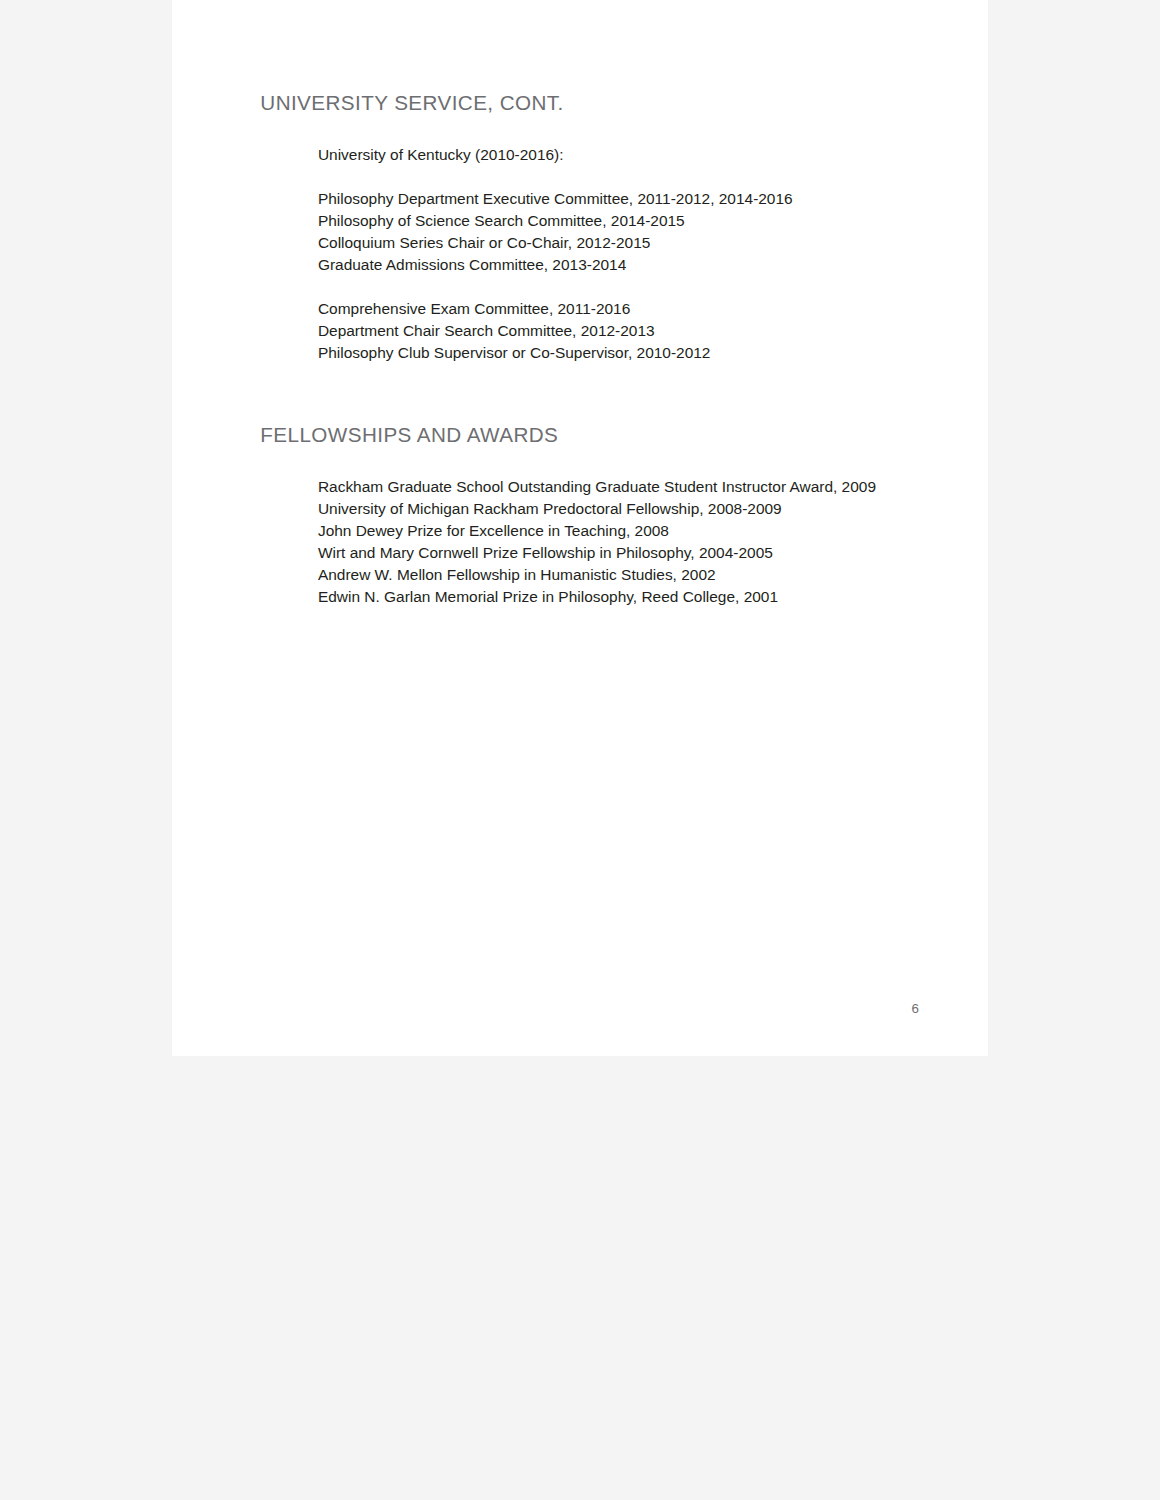UNIVERSITY SERVICE, CONT.
University of Kentucky (2010-2016):
Philosophy Department Executive Committee, 2011-2012, 2014-2016
Philosophy of Science Search Committee, 2014-2015
Colloquium Series Chair or Co-Chair, 2012-2015
Graduate Admissions Committee, 2013-2014
Comprehensive Exam Committee, 2011-2016
Department Chair Search Committee, 2012-2013
Philosophy Club Supervisor or Co-Supervisor, 2010-2012
FELLOWSHIPS AND AWARDS
Rackham Graduate School Outstanding Graduate Student Instructor Award, 2009
University of Michigan Rackham Predoctoral Fellowship, 2008-2009
John Dewey Prize for Excellence in Teaching, 2008
Wirt and Mary Cornwell Prize Fellowship in Philosophy, 2004-2005
Andrew W. Mellon Fellowship in Humanistic Studies, 2002
Edwin N. Garlan Memorial Prize in Philosophy, Reed College, 2001
6